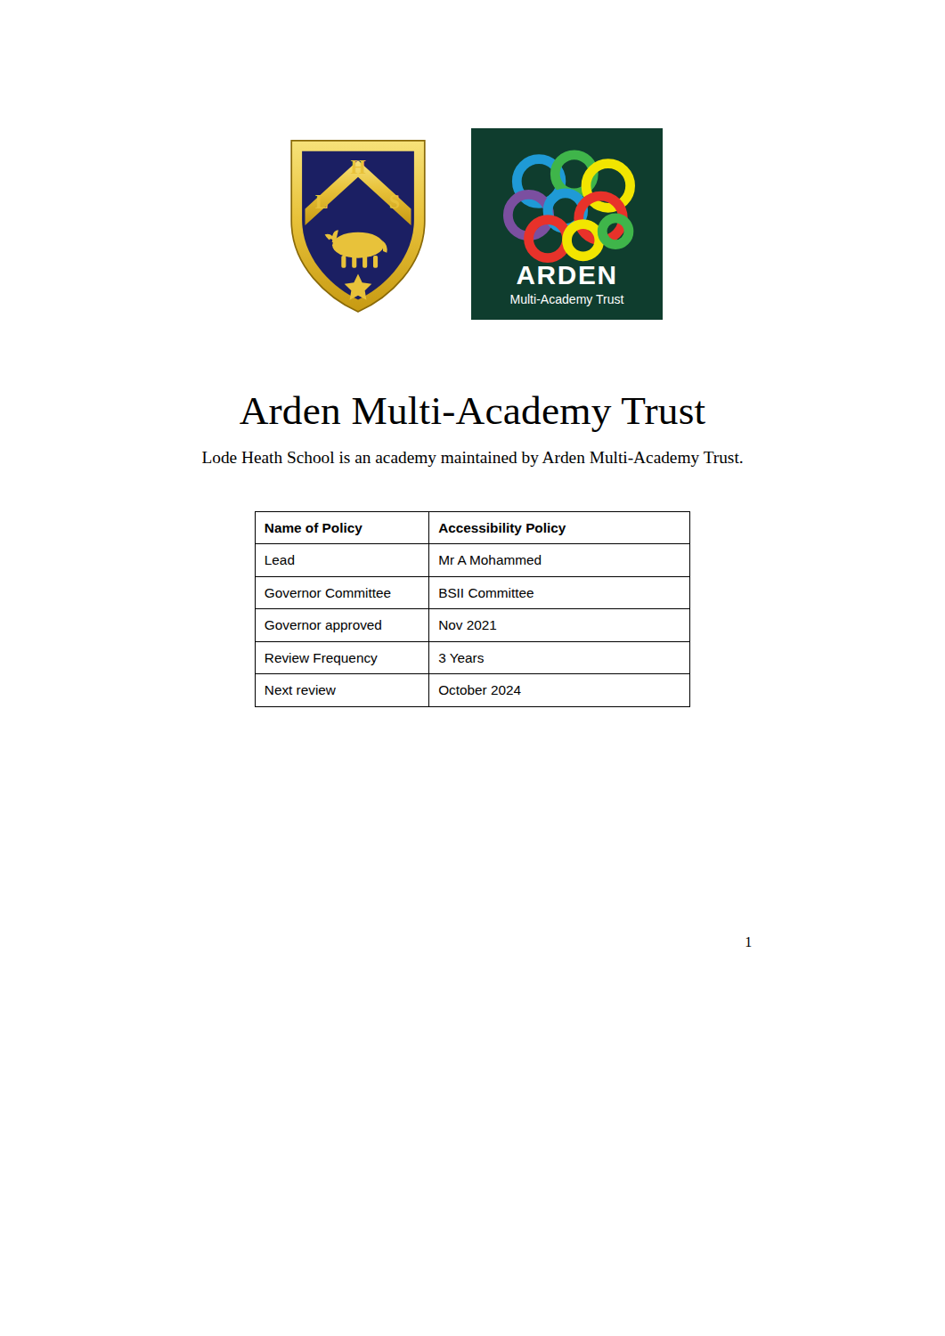H L S ARDEN Multi-Academy Trust
Arden Multi-Academy Trust
Lode Heath School is an academy maintained by Arden Multi-Academy Trust.
| Name of Policy | Accessibility Policy |
| Lead | Mr A Mohammed |
| Governor Committee | BSII Committee |
| Governor approved | Nov 2021 |
| Review Frequency | 3 Years |
| Next review | October 2024 |
1